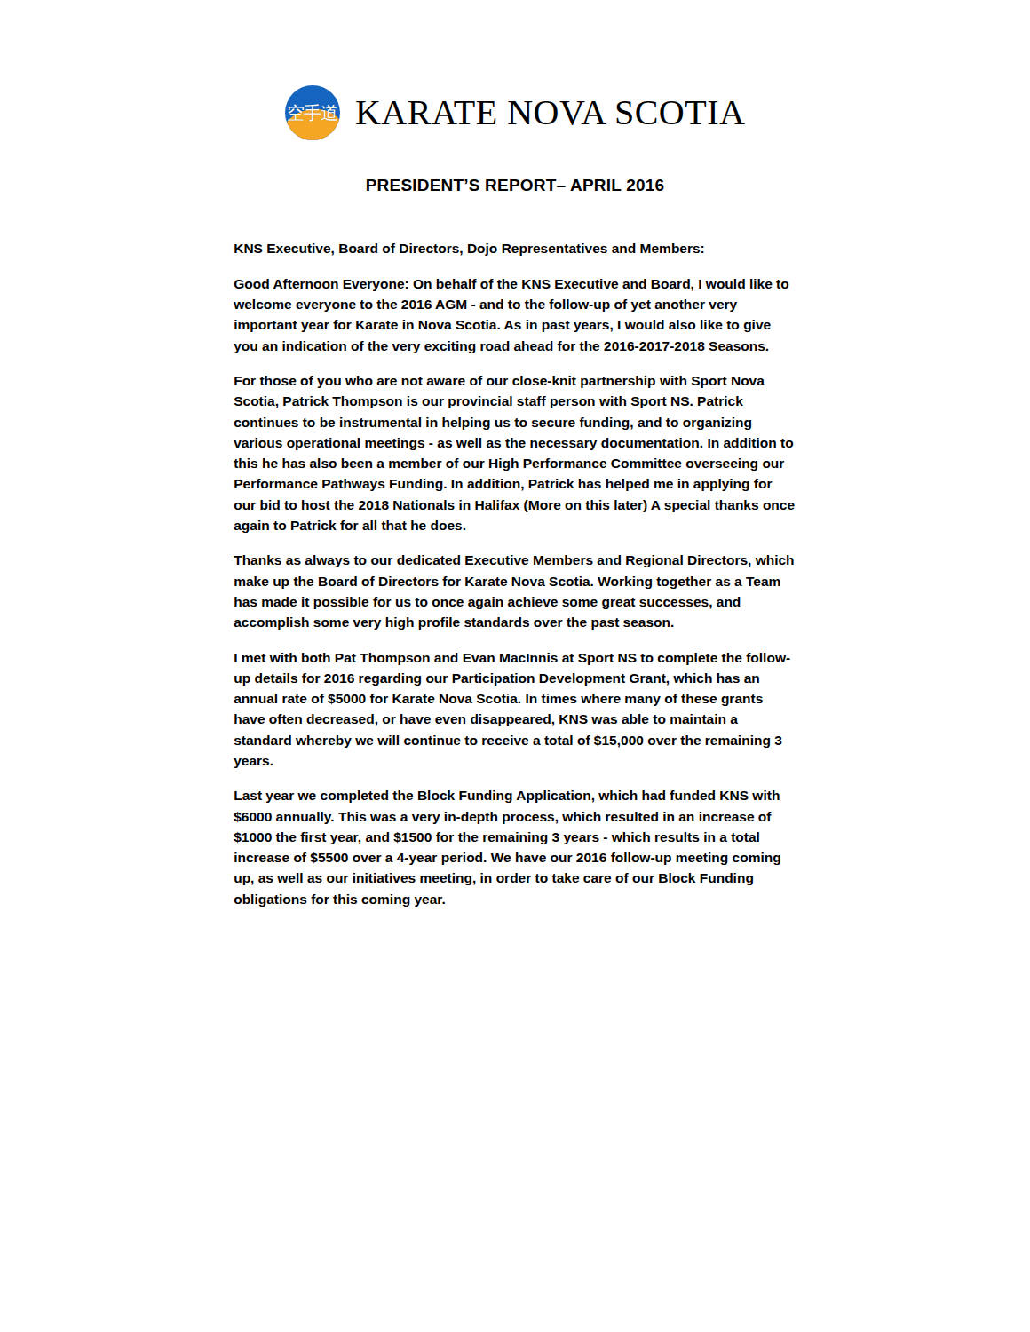空手道
KARATE NOVA SCOTIA
PRESIDENT’S REPORT– APRIL 2016
KNS Executive, Board of Directors, Dojo Representatives and Members:
Good Afternoon Everyone: On behalf of the KNS Executive and Board, I would like to welcome everyone to the 2016 AGM - and to the follow-up of yet another very important year for Karate in Nova Scotia. As in past years, I would also like to give you an indication of the very exciting road ahead for the 2016-2017-2018 Seasons.
For those of you who are not aware of our close-knit partnership with Sport Nova Scotia, Patrick Thompson is our provincial staff person with Sport NS. Patrick continues to be instrumental in helping us to secure funding, and to organizing various operational meetings - as well as the necessary documentation. In addition to this he has also been a member of our High Performance Committee overseeing our Performance Pathways Funding. In addition, Patrick has helped me in applying for our bid to host the 2018 Nationals in Halifax (More on this later) A special thanks once again to Patrick for all that he does.
Thanks as always to our dedicated Executive Members and Regional Directors, which make up the Board of Directors for Karate Nova Scotia. Working together as a Team has made it possible for us to once again achieve some great successes, and accomplish some very high profile standards over the past season.
I met with both Pat Thompson and Evan MacInnis at Sport NS to complete the follow-up details for 2016 regarding our Participation Development Grant, which has an annual rate of $5000 for Karate Nova Scotia. In times where many of these grants have often decreased, or have even disappeared, KNS was able to maintain a standard whereby we will continue to receive a total of $15,000 over the remaining 3 years.
Last year we completed the Block Funding Application, which had funded KNS with $6000 annually. This was a very in-depth process, which resulted in an increase of $1000 the first year, and $1500 for the remaining 3 years - which results in a total increase of $5500 over a 4-year period. We have our 2016 follow-up meeting coming up, as well as our initiatives meeting, in order to take care of our Block Funding obligations for this coming year.